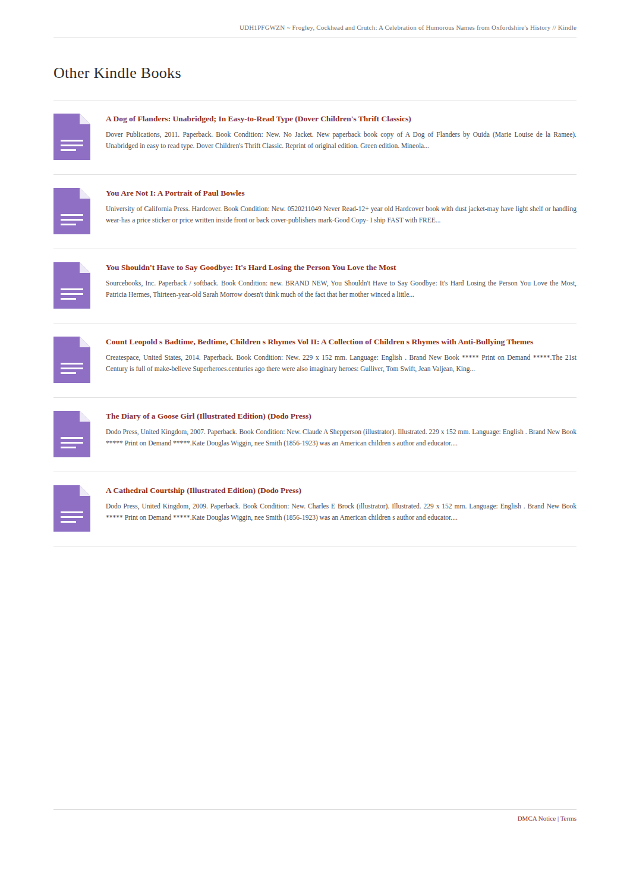UDH1PFGWZN ~ Frogley, Cockhead and Crutch: A Celebration of Humorous Names from Oxfordshire's History // Kindle
Other Kindle Books
A Dog of Flanders: Unabridged; In Easy-to-Read Type (Dover Children's Thrift Classics)
Dover Publications, 2011. Paperback. Book Condition: New. No Jacket. New paperback book copy of A Dog of Flanders by Ouida (Marie Louise de la Ramee). Unabridged in easy to read type. Dover Children's Thrift Classic. Reprint of original edition. Green edition. Mineola...
You Are Not I: A Portrait of Paul Bowles
University of California Press. Hardcover. Book Condition: New. 0520211049 Never Read-12+ year old Hardcover book with dust jacket-may have light shelf or handling wear-has a price sticker or price written inside front or back cover-publishers mark-Good Copy- I ship FAST with FREE...
You Shouldn't Have to Say Goodbye: It's Hard Losing the Person You Love the Most
Sourcebooks, Inc. Paperback / softback. Book Condition: new. BRAND NEW, You Shouldn't Have to Say Goodbye: It's Hard Losing the Person You Love the Most, Patricia Hermes, Thirteen-year-old Sarah Morrow doesn't think much of the fact that her mother winced a little...
Count Leopold s Badtime, Bedtime, Children s Rhymes Vol II: A Collection of Children s Rhymes with Anti-Bullying Themes
Createspace, United States, 2014. Paperback. Book Condition: New. 229 x 152 mm. Language: English . Brand New Book ***** Print on Demand *****.The 21st Century is full of make-believe Superheroes.centuries ago there were also imaginary heroes: Gulliver, Tom Swift, Jean Valjean, King...
The Diary of a Goose Girl (Illustrated Edition) (Dodo Press)
Dodo Press, United Kingdom, 2007. Paperback. Book Condition: New. Claude A Shepperson (illustrator). Illustrated. 229 x 152 mm. Language: English . Brand New Book ***** Print on Demand *****.Kate Douglas Wiggin, nee Smith (1856-1923) was an American children s author and educator....
A Cathedral Courtship (Illustrated Edition) (Dodo Press)
Dodo Press, United Kingdom, 2009. Paperback. Book Condition: New. Charles E Brock (illustrator). Illustrated. 229 x 152 mm. Language: English . Brand New Book ***** Print on Demand *****.Kate Douglas Wiggin, nee Smith (1856-1923) was an American children s author and educator....
DMCA Notice | Terms